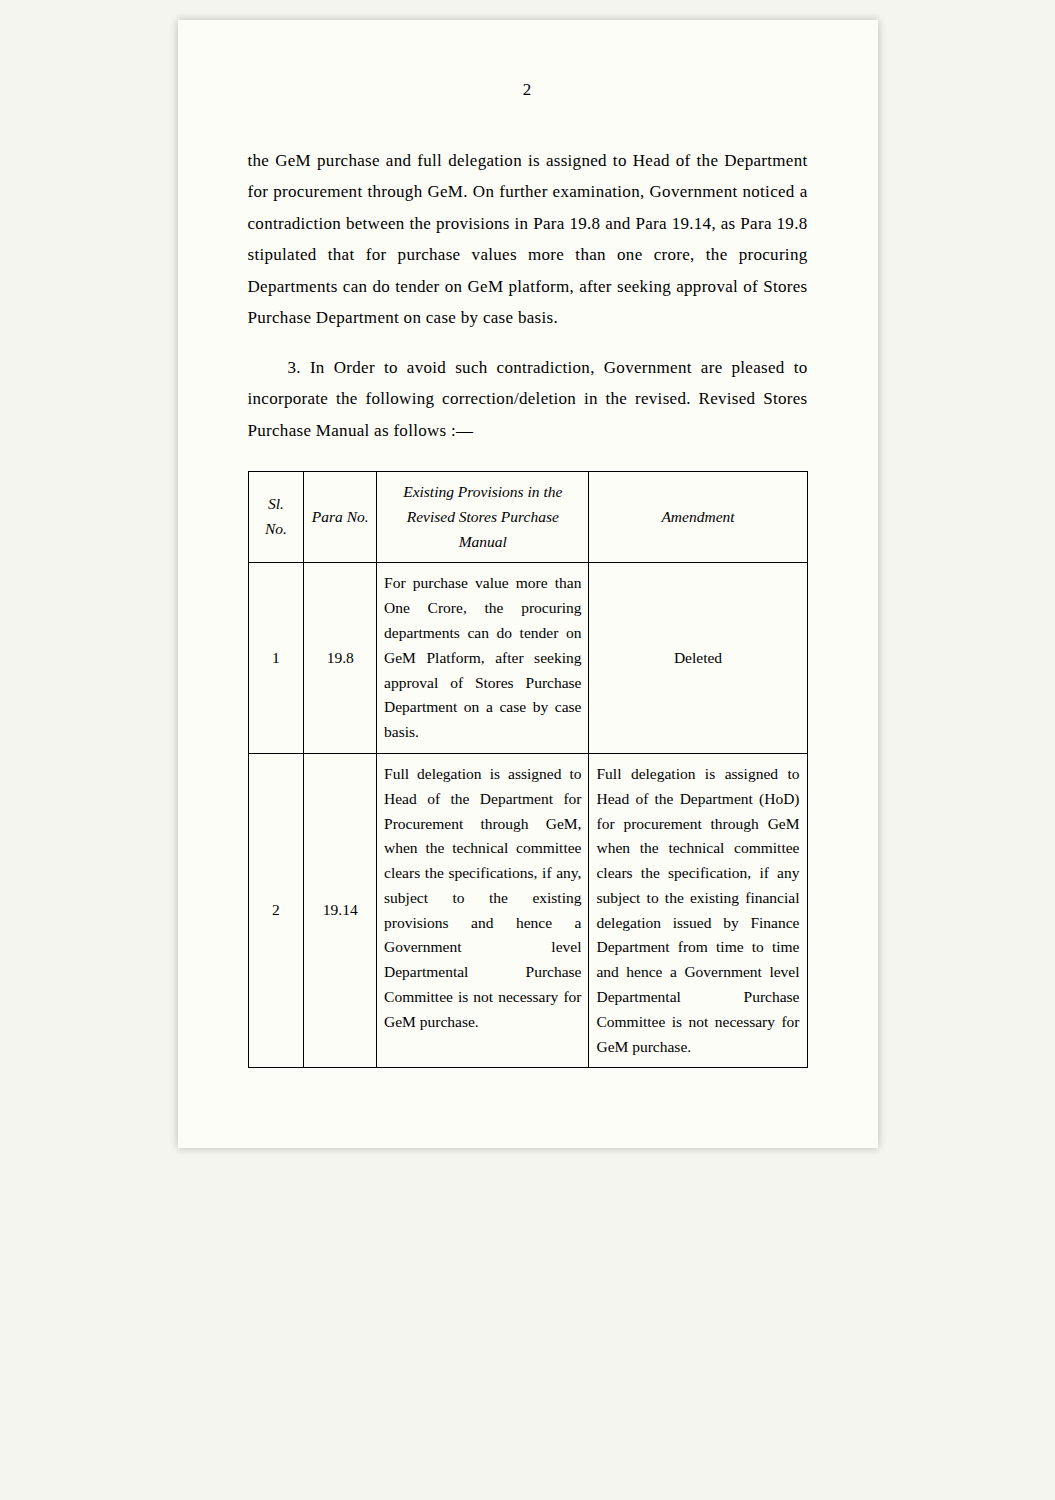2
the GeM purchase and full delegation is assigned to Head of the Department for procurement through GeM. On further examination, Government noticed a contradiction between the provisions in Para 19.8 and Para 19.14, as Para 19.8 stipulated that for purchase values more than one crore, the procuring Departments can do tender on GeM platform, after seeking approval of Stores Purchase Department on case by case basis.
3. In Order to avoid such contradiction, Government are pleased to incorporate the following correction/deletion in the revised. Revised Stores Purchase Manual as follows :—
| Sl. No. | Para No. | Existing Provisions in the Revised Stores Purchase Manual | Amendment |
| --- | --- | --- | --- |
| 1 | 19.8 | For purchase value more than One Crore, the procuring departments can do tender on GeM Platform, after seeking approval of Stores Purchase Department on a case by case basis. | Deleted |
| 2 | 19.14 | Full delegation is assigned to Head of the Department for Procurement through GeM, when the technical committee clears the specifications, if any, subject to the existing provisions and hence a Government level Departmental Purchase Committee is not necessary for GeM purchase. | Full delegation is assigned to Head of the Department (HoD) for procurement through GeM when the technical committee clears the specification, if any subject to the existing financial delegation issued by Finance Department from time to time and hence a Government level Departmental Purchase Committee is not necessary for GeM purchase. |